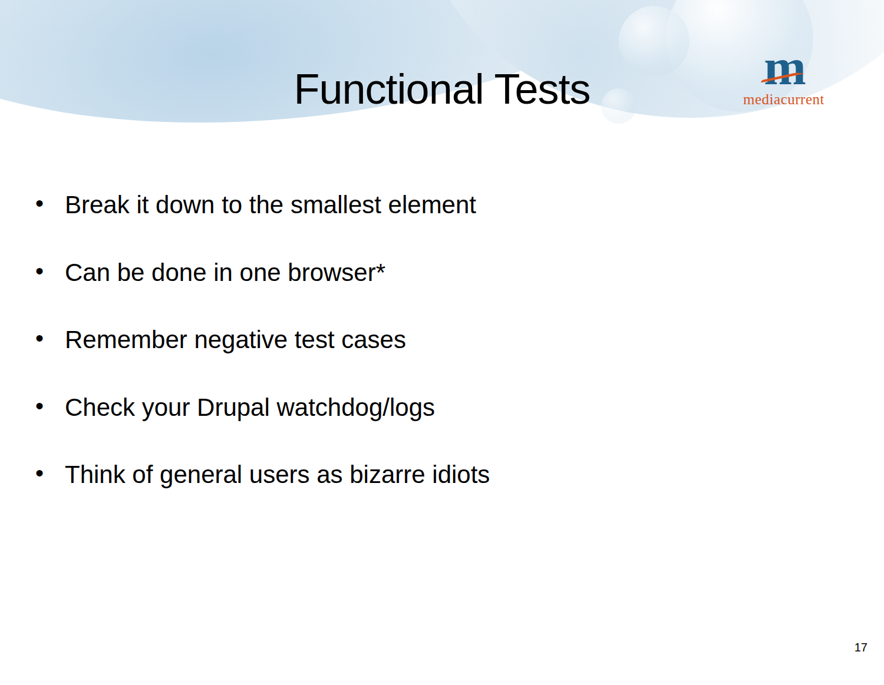m
mediacurrent
Functional Tests
Break it down to the smallest element
Can be done in one browser*
Remember negative test cases
Check your Drupal watchdog/logs
Think of general users as bizarre idiots
17